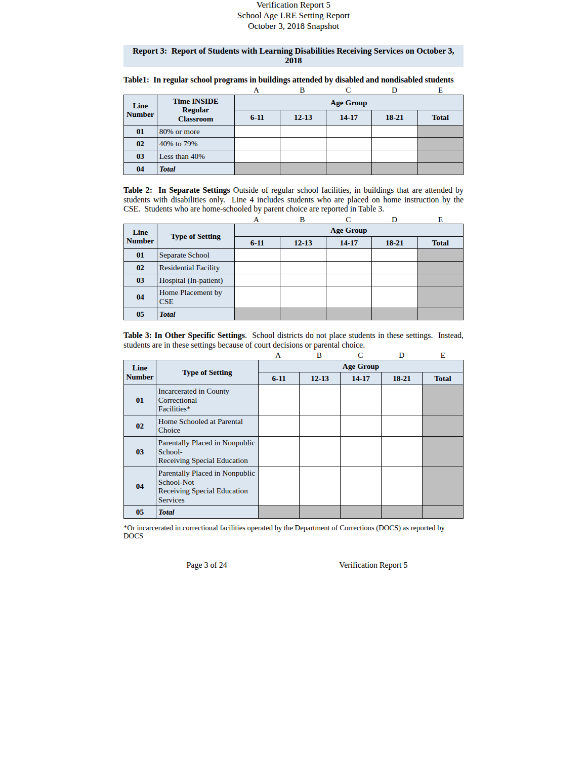Verification Report 5
School Age LRE Setting Report
October 3, 2018 Snapshot
Report 3: Report of Students with Learning Disabilities Receiving Services on October 3, 2018
Table1: In regular school programs in buildings attended by disabled and nondisabled students
| | | A | B | C | D | E |
| Line Number | Time INSIDE Regular Classroom | Age Group |
| --- | --- | --- |
| 6-11 | 12-13 | 14-17 | 18-21 | Total |
| 01 | 80% or more | | | | | |
| 02 | 40% to 79% | | | | | |
| 03 | Less than 40% | | | | | |
| 04 | Total | | | | | |
Table 2: In Separate Settings Outside of regular school facilities, in buildings that are attended by students with disabilities only. Line 4 includes students who are placed on home instruction by the CSE. Students who are home-schooled by parent choice are reported in Table 3.
| | | A | B | C | D | E |
| Line Number | Type of Setting | Age Group |
| --- | --- | --- |
| 6-11 | 12-13 | 14-17 | 18-21 | Total |
| 01 | Separate School | | | | | |
| 02 | Residential Facility | | | | | |
| 03 | Hospital (In-patient) | | | | | |
| 04 | Home Placement by CSE | | | | | |
| 05 | Total | | | | | |
Table 3: In Other Specific Settings. School districts do not place students in these settings. Instead, students are in these settings because of court decisions or parental choice.
| | | A | B | C | D | E |
| Line Number | Type of Setting | Age Group |
| --- | --- | --- |
| 6-11 | 12-13 | 14-17 | 18-21 | Total |
| 01 | Incarcerated in County Correctional Facilities* | | | | | |
| 02 | Home Schooled at Parental Choice | | | | | |
| 03 | Parentally Placed in Nonpublic School- Receiving Special Education | | | | | |
| 04 | Parentally Placed in Nonpublic School-Not Receiving Special Education Services | | | | | |
| 05 | Total | | | | | |
*Or incarcerated in correctional facilities operated by the Department of Corrections (DOCS) as reported by DOCS
Page 3 of 24 Verification Report 5